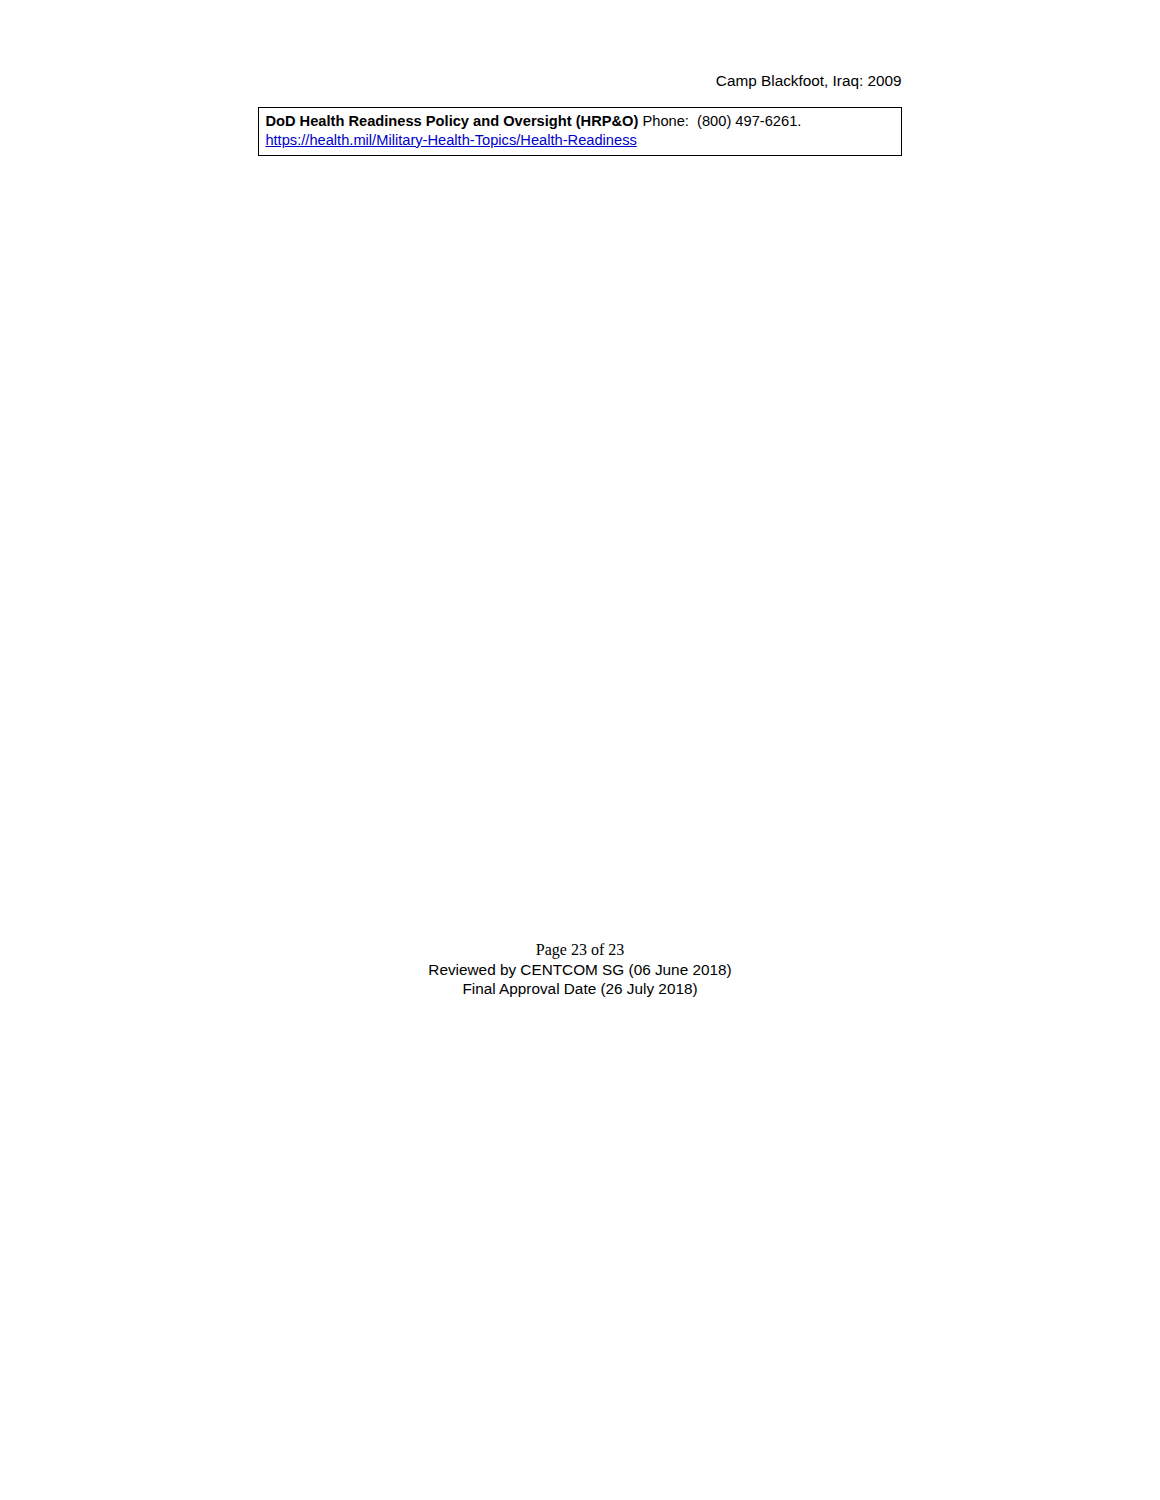Camp Blackfoot, Iraq: 2009
DoD Health Readiness Policy and Oversight (HRP&O) Phone: (800) 497-6261.
https://health.mil/Military-Health-Topics/Health-Readiness
Page 23 of 23
Reviewed by CENTCOM SG (06 June 2018)
Final Approval Date (26 July 2018)